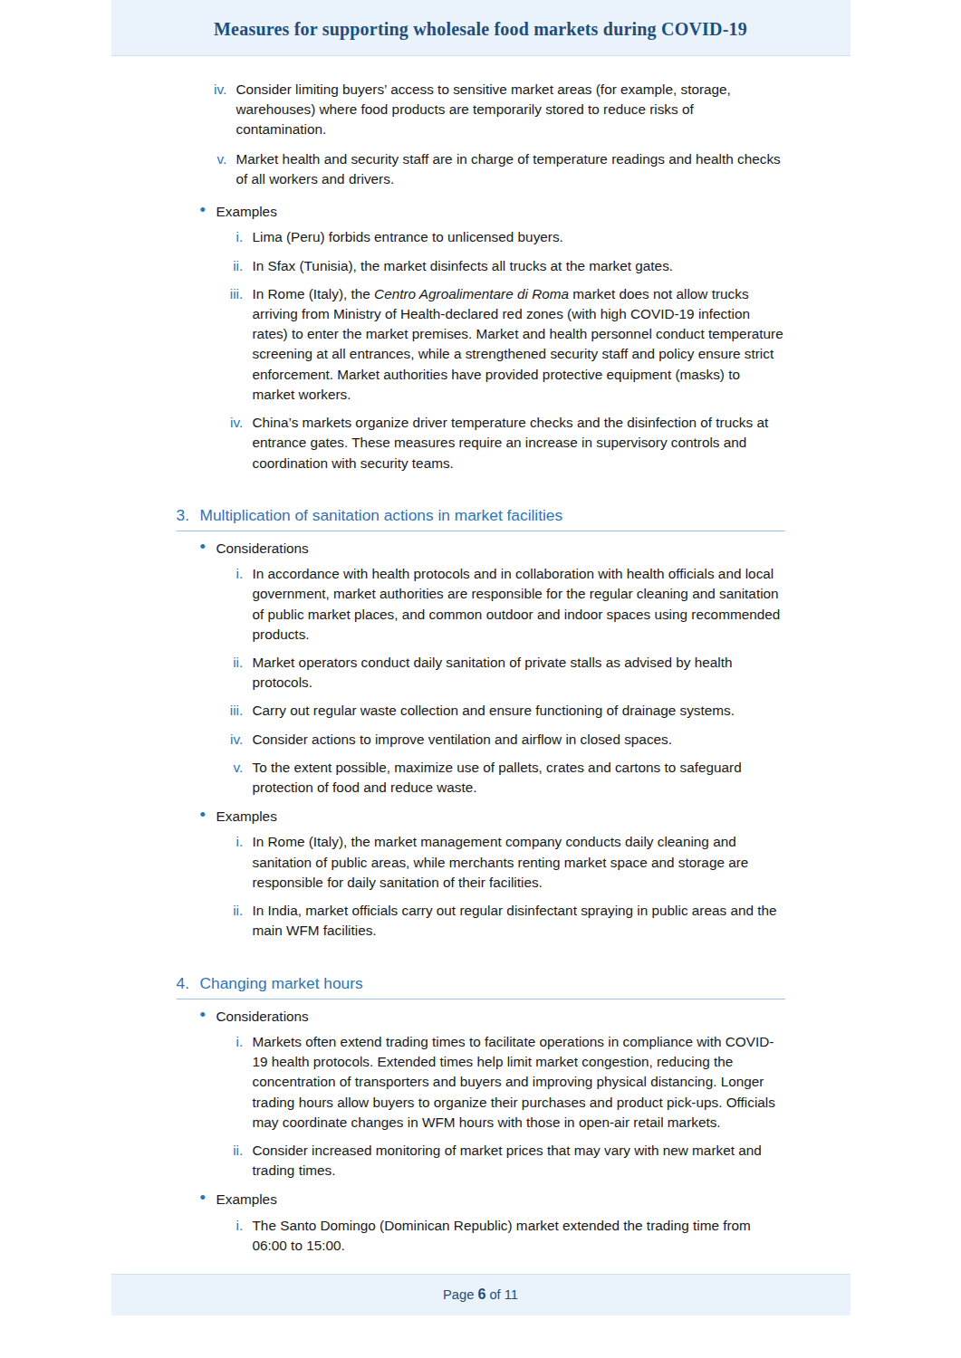Measures for supporting wholesale food markets during COVID-19
Consider limiting buyers’ access to sensitive market areas (for example, storage, warehouses) where food products are temporarily stored to reduce risks of contamination.
Market health and security staff are in charge of temperature readings and health checks of all workers and drivers.
Examples
Lima (Peru) forbids entrance to unlicensed buyers.
In Sfax (Tunisia), the market disinfects all trucks at the market gates.
In Rome (Italy), the Centro Agroalimentare di Roma market does not allow trucks arriving from Ministry of Health-declared red zones (with high COVID-19 infection rates) to enter the market premises. Market and health personnel conduct temperature screening at all entrances, while a strengthened security staff and policy ensure strict enforcement. Market authorities have provided protective equipment (masks) to market workers.
China’s markets organize driver temperature checks and the disinfection of trucks at entrance gates. These measures require an increase in supervisory controls and coordination with security teams.
3. Multiplication of sanitation actions in market facilities
Considerations
In accordance with health protocols and in collaboration with health officials and local government, market authorities are responsible for the regular cleaning and sanitation of public market places, and common outdoor and indoor spaces using recommended products.
Market operators conduct daily sanitation of private stalls as advised by health protocols.
Carry out regular waste collection and ensure functioning of drainage systems.
Consider actions to improve ventilation and airflow in closed spaces.
To the extent possible, maximize use of pallets, crates and cartons to safeguard protection of food and reduce waste.
Examples
In Rome (Italy), the market management company conducts daily cleaning and sanitation of public areas, while merchants renting market space and storage are responsible for daily sanitation of their facilities.
In India, market officials carry out regular disinfectant spraying in public areas and the main WFM facilities.
4. Changing market hours
Considerations
Markets often extend trading times to facilitate operations in compliance with COVID-19 health protocols. Extended times help limit market congestion, reducing the concentration of transporters and buyers and improving physical distancing. Longer trading hours allow buyers to organize their purchases and product pick-ups. Officials may coordinate changes in WFM hours with those in open-air retail markets.
Consider increased monitoring of market prices that may vary with new market and trading times.
Examples
The Santo Domingo (Dominican Republic) market extended the trading time from 06:00 to 15:00.
Page 6 of 11